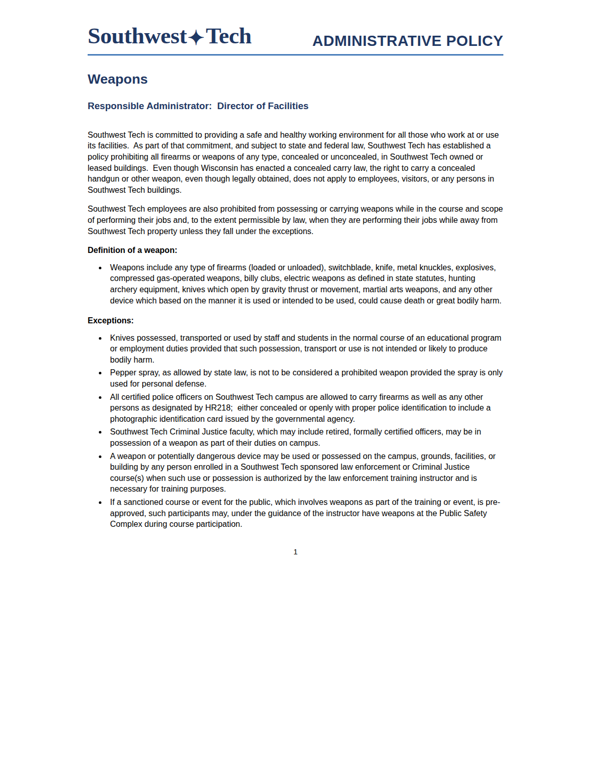Southwest✦Tech
Administrative Policy
Weapons
Responsible Administrator: Director of Facilities
Southwest Tech is committed to providing a safe and healthy working environment for all those who work at or use its facilities. As part of that commitment, and subject to state and federal law, Southwest Tech has established a policy prohibiting all firearms or weapons of any type, concealed or unconcealed, in Southwest Tech owned or leased buildings. Even though Wisconsin has enacted a concealed carry law, the right to carry a concealed handgun or other weapon, even though legally obtained, does not apply to employees, visitors, or any persons in Southwest Tech buildings.
Southwest Tech employees are also prohibited from possessing or carrying weapons while in the course and scope of performing their jobs and, to the extent permissible by law, when they are performing their jobs while away from Southwest Tech property unless they fall under the exceptions.
Definition of a weapon:
Weapons include any type of firearms (loaded or unloaded), switchblade, knife, metal knuckles, explosives, compressed gas-operated weapons, billy clubs, electric weapons as defined in state statutes, hunting archery equipment, knives which open by gravity thrust or movement, martial arts weapons, and any other device which based on the manner it is used or intended to be used, could cause death or great bodily harm.
Exceptions:
Knives possessed, transported or used by staff and students in the normal course of an educational program or employment duties provided that such possession, transport or use is not intended or likely to produce bodily harm.
Pepper spray, as allowed by state law, is not to be considered a prohibited weapon provided the spray is only used for personal defense.
All certified police officers on Southwest Tech campus are allowed to carry firearms as well as any other persons as designated by HR218; either concealed or openly with proper police identification to include a photographic identification card issued by the governmental agency.
Southwest Tech Criminal Justice faculty, which may include retired, formally certified officers, may be in possession of a weapon as part of their duties on campus.
A weapon or potentially dangerous device may be used or possessed on the campus, grounds, facilities, or building by any person enrolled in a Southwest Tech sponsored law enforcement or Criminal Justice course(s) when such use or possession is authorized by the law enforcement training instructor and is necessary for training purposes.
If a sanctioned course or event for the public, which involves weapons as part of the training or event, is pre-approved, such participants may, under the guidance of the instructor have weapons at the Public Safety Complex during course participation.
1